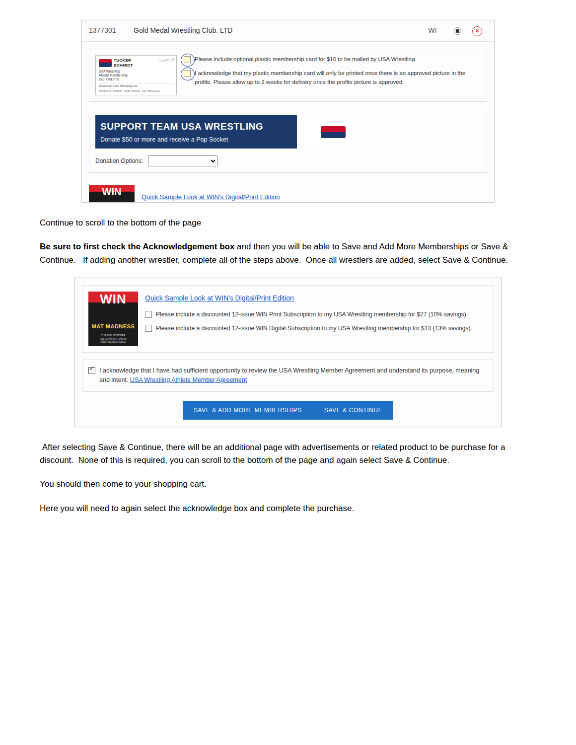1377301
Gold Medal Wrestling Club. LTD
WI
×
SAMPLE
TUCKER
SCHMIDT
USA Wrestling
Athlete Membership
Exp: ONLY 09
Wisconsin USA Wrestling Inc.
Member ID: 2001924 DOB: 03/2005 Exp: 08/31/2022
Please include optional plastic membership card for $10 to be mailed by USA Wrestling.
I acknowledge that my plastic membership card will only be printed once there is an approved picture in the profile. Please allow up to 2 weeks for delivery once the profile picture is approved.
SUPPORT TEAM USA WRESTLING
Donate $50 or more and receive a Pop Socket
Donation Options:
WIN
Quick Sample Look at WIN's Digital/Print Edition
Continue to scroll to the bottom of the page
Be sure to first check the Acknowledgement box and then you will be able to Save and Add More Memberships or Save & Continue. If adding another wrestler, complete all of the steps above. Once all wrestlers are added, select Save & Continue.
WIN
MAT MADNESS
THE 2021 OCTOBER
ALL-STAR MATCHUPS
AND PREVIEW ISSUE
Quick Sample Look at WIN's Digital/Print Edition
Please include a discounted 12-issue WIN Print Subscription to my USA Wrestling membership for $27 (10% savings).
Please include a discounted 12-issue WIN Digital Subscription to my USA Wrestling membership for $13 (13% savings).
I acknowledge that I have had sufficient opportunity to review the USA Wrestling Member Agreement and understand its purpose, meaning and intent. USA Wrestling Athlete Member Agreement
Save & Add More Memberships Save & Continue
After selecting Save & Continue, there will be an additional page with advertisements or related product to be purchase for a discount. None of this is required, you can scroll to the bottom of the page and again select Save & Continue.
You should then come to your shopping cart.
Here you will need to again select the acknowledge box and complete the purchase.